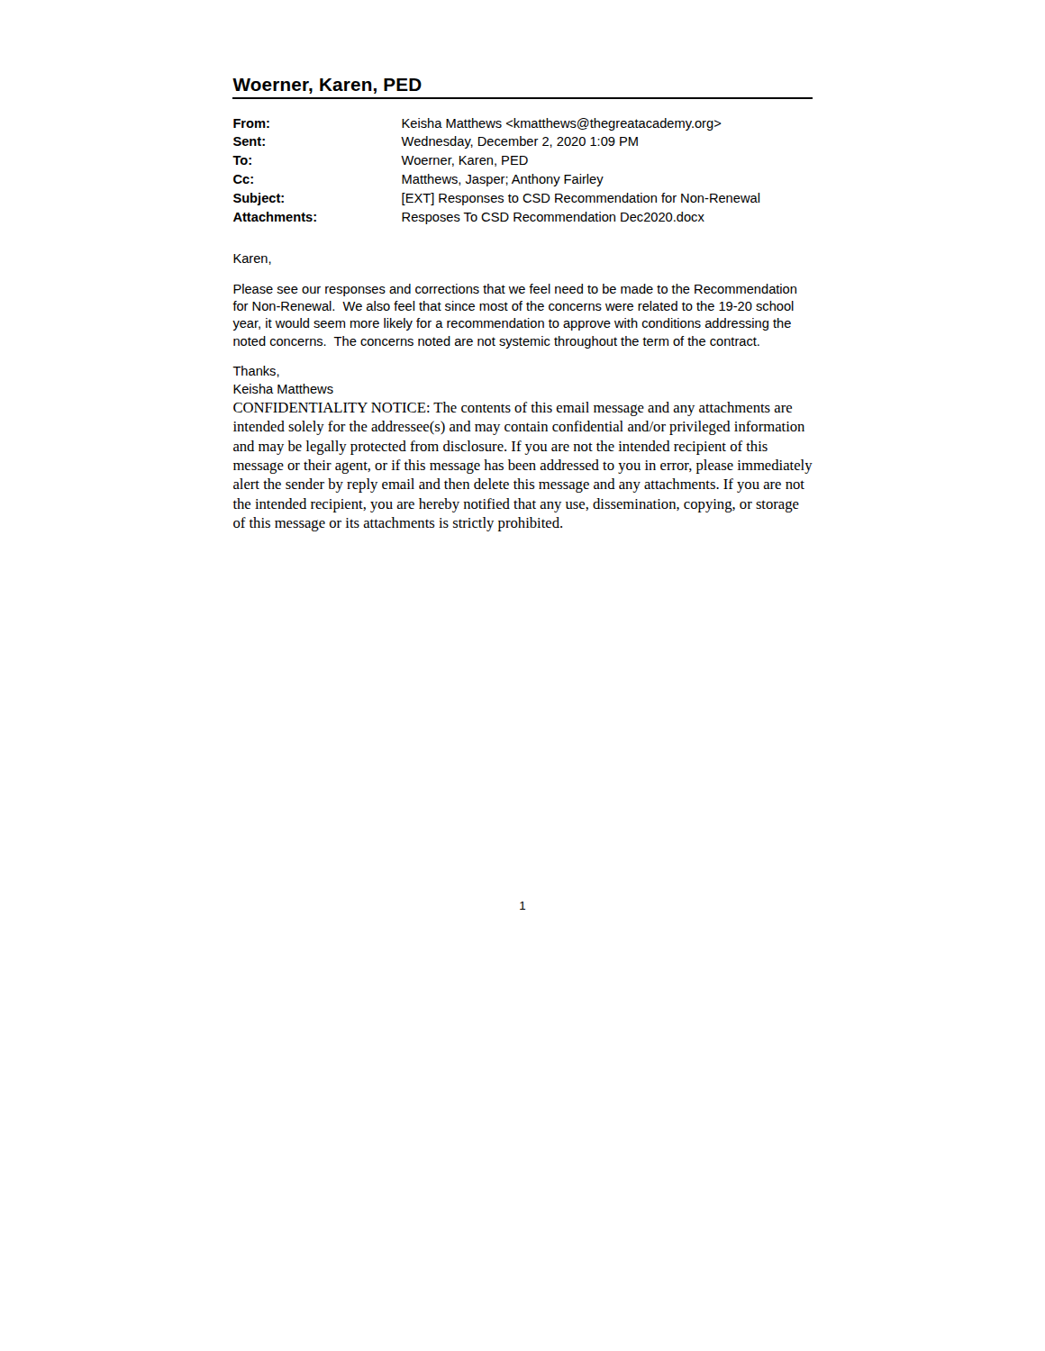Woerner, Karen, PED
| From: | Keisha Matthews <kmatthews@thegreatacademy.org> |
| Sent: | Wednesday, December 2, 2020 1:09 PM |
| To: | Woerner, Karen, PED |
| Cc: | Matthews, Jasper; Anthony Fairley |
| Subject: | [EXT] Responses to CSD Recommendation for Non-Renewal |
| Attachments: | Resposes To CSD Recommendation Dec2020.docx |
Karen,
Please see our responses and corrections that we feel need to be made to the Recommendation for Non-Renewal. We also feel that since most of the concerns were related to the 19-20 school year, it would seem more likely for a recommendation to approve with conditions addressing the noted concerns. The concerns noted are not systemic throughout the term of the contract.
Thanks,
Keisha Matthews
CONFIDENTIALITY NOTICE: The contents of this email message and any attachments are intended solely for the addressee(s) and may contain confidential and/or privileged information and may be legally protected from disclosure. If you are not the intended recipient of this message or their agent, or if this message has been addressed to you in error, please immediately alert the sender by reply email and then delete this message and any attachments. If you are not the intended recipient, you are hereby notified that any use, dissemination, copying, or storage of this message or its attachments is strictly prohibited.
1